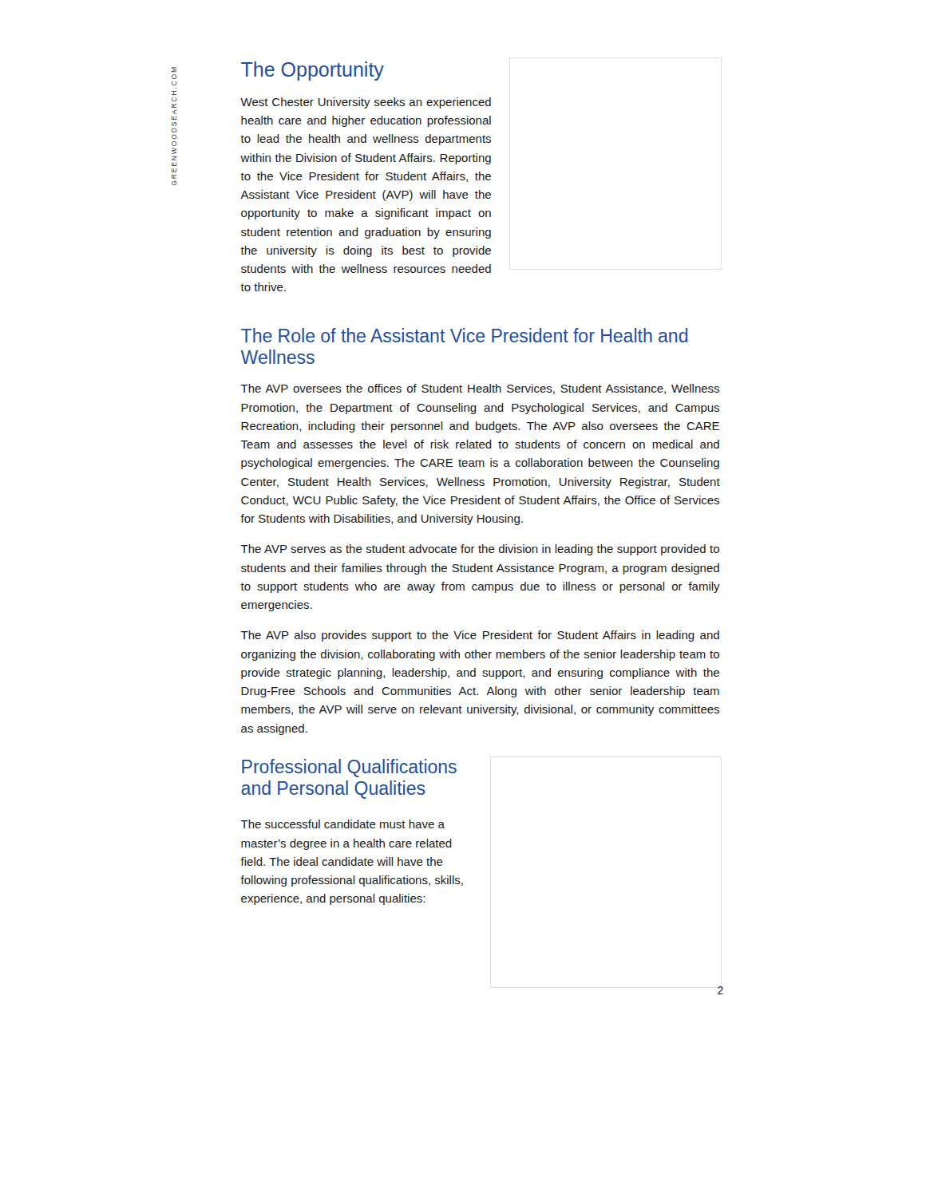GREENWOODSEARCH.COM
The Opportunity
West Chester University seeks an experienced health care and higher education professional to lead the health and wellness departments within the Division of Student Affairs. Reporting to the Vice President for Student Affairs, the Assistant Vice President (AVP) will have the opportunity to make a significant impact on student retention and graduation by ensuring the university is doing its best to provide students with the wellness resources needed to thrive.
The Role of the Assistant Vice President for Health and Wellness
The AVP oversees the offices of Student Health Services, Student Assistance, Wellness Promotion, the Department of Counseling and Psychological Services, and Campus Recreation, including their personnel and budgets. The AVP also oversees the CARE Team and assesses the level of risk related to students of concern on medical and psychological emergencies. The CARE team is a collaboration between the Counseling Center, Student Health Services, Wellness Promotion, University Registrar, Student Conduct, WCU Public Safety, the Vice President of Student Affairs, the Office of Services for Students with Disabilities, and University Housing.
The AVP serves as the student advocate for the division in leading the support provided to students and their families through the Student Assistance Program, a program designed to support students who are away from campus due to illness or personal or family emergencies.
The AVP also provides support to the Vice President for Student Affairs in leading and organizing the division, collaborating with other members of the senior leadership team to provide strategic planning, leadership, and support, and ensuring compliance with the Drug-Free Schools and Communities Act. Along with other senior leadership team members, the AVP will serve on relevant university, divisional, or community committees as assigned.
Professional Qualifications and Personal Qualities
The successful candidate must have a master’s degree in a health care related field. The ideal candidate will have the following professional qualifications, skills, experience, and personal qualities:
2